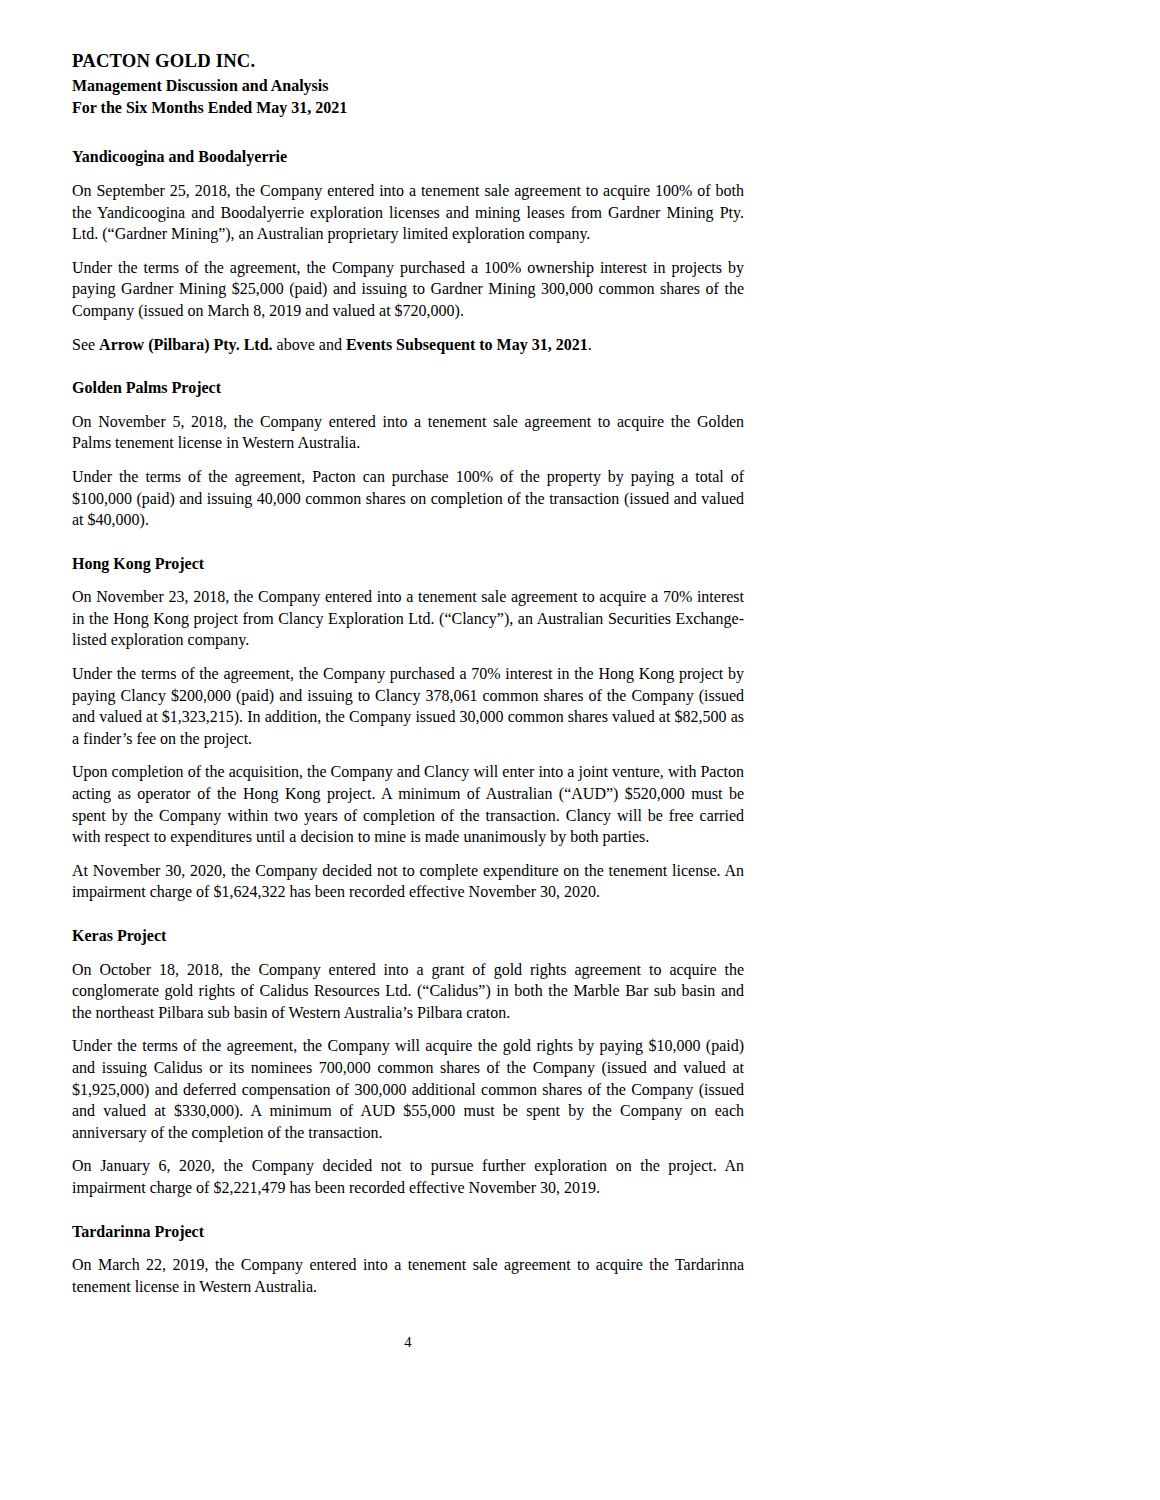PACTON GOLD INC.
Management Discussion and Analysis
For the Six Months Ended May 31, 2021
Yandicoogina and Boodalyerrie
On September 25, 2018, the Company entered into a tenement sale agreement to acquire 100% of both the Yandicoogina and Boodalyerrie exploration licenses and mining leases from Gardner Mining Pty. Ltd. (“Gardner Mining”), an Australian proprietary limited exploration company.
Under the terms of the agreement, the Company purchased a 100% ownership interest in projects by paying Gardner Mining $25,000 (paid) and issuing to Gardner Mining 300,000 common shares of the Company (issued on March 8, 2019 and valued at $720,000).
See Arrow (Pilbara) Pty. Ltd. above and Events Subsequent to May 31, 2021.
Golden Palms Project
On November 5, 2018, the Company entered into a tenement sale agreement to acquire the Golden Palms tenement license in Western Australia.
Under the terms of the agreement, Pacton can purchase 100% of the property by paying a total of $100,000 (paid) and issuing 40,000 common shares on completion of the transaction (issued and valued at $40,000).
Hong Kong Project
On November 23, 2018, the Company entered into a tenement sale agreement to acquire a 70% interest in the Hong Kong project from Clancy Exploration Ltd. (“Clancy”), an Australian Securities Exchange-listed exploration company.
Under the terms of the agreement, the Company purchased a 70% interest in the Hong Kong project by paying Clancy $200,000 (paid) and issuing to Clancy 378,061 common shares of the Company (issued and valued at $1,323,215). In addition, the Company issued 30,000 common shares valued at $82,500 as a finder’s fee on the project.
Upon completion of the acquisition, the Company and Clancy will enter into a joint venture, with Pacton acting as operator of the Hong Kong project. A minimum of Australian (“AUD”) $520,000 must be spent by the Company within two years of completion of the transaction. Clancy will be free carried with respect to expenditures until a decision to mine is made unanimously by both parties.
At November 30, 2020, the Company decided not to complete expenditure on the tenement license. An impairment charge of $1,624,322 has been recorded effective November 30, 2020.
Keras Project
On October 18, 2018, the Company entered into a grant of gold rights agreement to acquire the conglomerate gold rights of Calidus Resources Ltd. (“Calidus”) in both the Marble Bar sub basin and the northeast Pilbara sub basin of Western Australia’s Pilbara craton.
Under the terms of the agreement, the Company will acquire the gold rights by paying $10,000 (paid) and issuing Calidus or its nominees 700,000 common shares of the Company (issued and valued at $1,925,000) and deferred compensation of 300,000 additional common shares of the Company (issued and valued at $330,000). A minimum of AUD $55,000 must be spent by the Company on each anniversary of the completion of the transaction.
On January 6, 2020, the Company decided not to pursue further exploration on the project. An impairment charge of $2,221,479 has been recorded effective November 30, 2019.
Tardarinna Project
On March 22, 2019, the Company entered into a tenement sale agreement to acquire the Tardarinna tenement license in Western Australia.
4